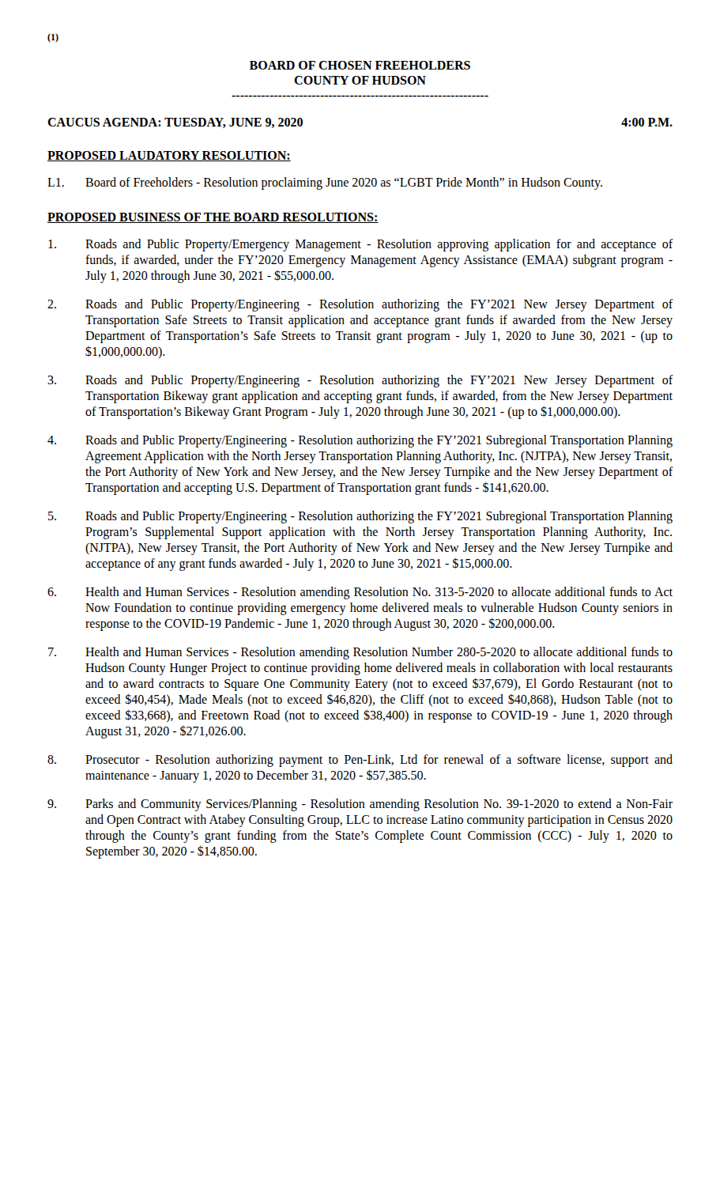(1)
BOARD OF CHOSEN FREEHOLDERS COUNTY OF HUDSON
-------------------------------------------------------------
CAUCUS AGENDA: TUESDAY, JUNE 9, 2020 4:00 P.M.
PROPOSED LAUDATORY RESOLUTION:
L1. Board of Freeholders - Resolution proclaiming June 2020 as “LGBT Pride Month” in Hudson County.
PROPOSED BUSINESS OF THE BOARD RESOLUTIONS:
1. Roads and Public Property/Emergency Management - Resolution approving application for and acceptance of funds, if awarded, under the FY’2020 Emergency Management Agency Assistance (EMAA) subgrant program - July 1, 2020 through June 30, 2021 - $55,000.00.
2. Roads and Public Property/Engineering - Resolution authorizing the FY’2021 New Jersey Department of Transportation Safe Streets to Transit application and acceptance grant funds if awarded from the New Jersey Department of Transportation’s Safe Streets to Transit grant program - July 1, 2020 to June 30, 2021 - (up to $1,000,000.00).
3. Roads and Public Property/Engineering - Resolution authorizing the FY’2021 New Jersey Department of Transportation Bikeway grant application and accepting grant funds, if awarded, from the New Jersey Department of Transportation’s Bikeway Grant Program - July 1, 2020 through June 30, 2021 - (up to $1,000,000.00).
4. Roads and Public Property/Engineering - Resolution authorizing the FY’2021 Subregional Transportation Planning Agreement Application with the North Jersey Transportation Planning Authority, Inc. (NJTPA), New Jersey Transit, the Port Authority of New York and New Jersey, and the New Jersey Turnpike and the New Jersey Department of Transportation and accepting U.S. Department of Transportation grant funds - $141,620.00.
5. Roads and Public Property/Engineering - Resolution authorizing the FY’2021 Subregional Transportation Planning Program’s Supplemental Support application with the North Jersey Transportation Planning Authority, Inc. (NJTPA), New Jersey Transit, the Port Authority of New York and New Jersey and the New Jersey Turnpike and acceptance of any grant funds awarded - July 1, 2020 to June 30, 2021 - $15,000.00.
6. Health and Human Services - Resolution amending Resolution No. 313-5-2020 to allocate additional funds to Act Now Foundation to continue providing emergency home delivered meals to vulnerable Hudson County seniors in response to the COVID-19 Pandemic - June 1, 2020 through August 30, 2020 - $200,000.00.
7. Health and Human Services - Resolution amending Resolution Number 280-5-2020 to allocate additional funds to Hudson County Hunger Project to continue providing home delivered meals in collaboration with local restaurants and to award contracts to Square One Community Eatery (not to exceed $37,679), El Gordo Restaurant (not to exceed $40,454), Made Meals (not to exceed $46,820), the Cliff (not to exceed $40,868), Hudson Table (not to exceed $33,668), and Freetown Road (not to exceed $38,400) in response to COVID-19 - June 1, 2020 through August 31, 2020 - $271,026.00.
8. Prosecutor - Resolution authorizing payment to Pen-Link, Ltd for renewal of a software license, support and maintenance - January 1, 2020 to December 31, 2020 - $57,385.50.
9. Parks and Community Services/Planning - Resolution amending Resolution No. 39-1-2020 to extend a Non-Fair and Open Contract with Atabey Consulting Group, LLC to increase Latino community participation in Census 2020 through the County’s grant funding from the State’s Complete Count Commission (CCC) - July 1, 2020 to September 30, 2020 - $14,850.00.